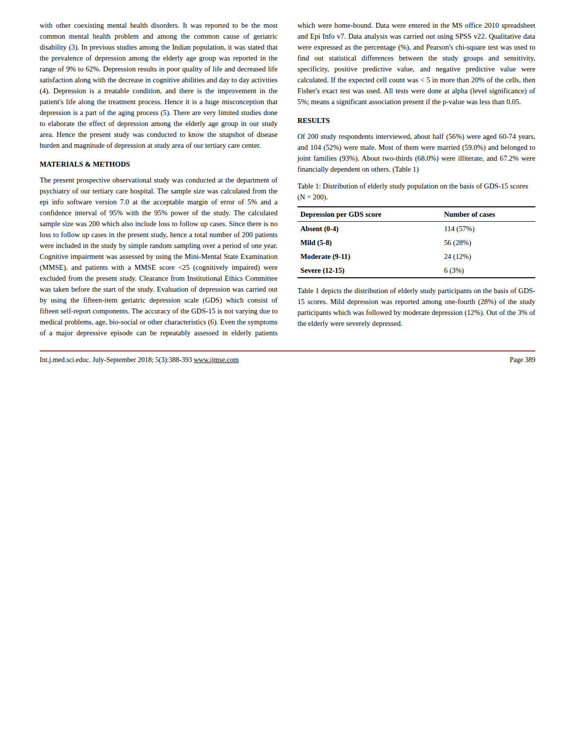with other coexisting mental health disorders. It was reported to be the most common mental health problem and among the common cause of geriatric disability (3). In previous studies among the Indian population, it was stated that the prevalence of depression among the elderly age group was reported in the range of 9% to 62%. Depression results in poor quality of life and decreased life satisfaction along with the decrease in cognitive abilities and day to day activities (4). Depression is a treatable condition, and there is the improvement in the patient's life along the treatment process. Hence it is a huge misconception that depression is a part of the aging process (5). There are very limited studies done to elaborate the effect of depression among the elderly age group in our study area. Hence the present study was conducted to know the snapshot of disease burden and magnitude of depression at study area of our tertiary care center.
Materials & Methods
The present prospective observational study was conducted at the department of psychiatry of our tertiary care hospital. The sample size was calculated from the epi info software version 7.0 at the acceptable margin of error of 5% and a confidence interval of 95% with the 95% power of the study. The calculated sample size was 200 which also include loss to follow up cases. Since there is no loss to follow up cases in the present study, hence a total number of 200 patients were included in the study by simple random sampling over a period of one year. Cognitive impairment was assessed by using the Mini-Mental State Examination (MMSE), and patients with a MMSE score <25 (cognitively impaired) were excluded from the present study. Clearance from Institutional Ethics Committee was taken before the start of the study. Evaluation of depression was carried out by using the fifteen-item geriatric depression scale (GDS) which consist of fifteen self-report components. The accuracy of the GDS-15 is not varying due to medical problems, age, bio-social or other characteristics (6). Even the symptoms of a major depressive episode can be repeatably assessed in elderly patients which were home-bound. Data were entered in the MS office 2010 spreadsheet and Epi Info v7. Data analysis was carried out using SPSS v22. Qualitative data were expressed as the percentage (%), and Pearson's chi-square test was used to find out statistical differences between the study groups and sensitivity, specificity, positive predictive value, and negative predictive value were calculated. If the expected cell count was < 5 in more than 20% of the cells, then Fisher's exact test was used. All tests were done at alpha (level significance) of 5%; means a significant association present if the p-value was less than 0.05.
Results
Of 200 study respondents interviewed, about half (56%) were aged 60-74 years, and 104 (52%) were male. Most of them were married (59.0%) and belonged to joint families (93%). About two-thirds (68.0%) were illiterate, and 67.2% were financially dependent on others. (Table 1)
Table 1: Distribution of elderly study population on the basis of GDS-15 scores (N = 200).
| Depression per GDS score | Number of cases |
| --- | --- |
| Absent (0-4) | 114 (57%) |
| Mild (5-8) | 56 (28%) |
| Moderate (9-11) | 24 (12%) |
| Severe (12-15) | 6 (3%) |
Table 1 depicts the distribution of elderly study participants on the basis of GDS-15 scores. Mild depression was reported among one-fourth (28%) of the study participants which was followed by moderate depression (12%). Out of the 3% of the elderly were severely depressed.
Int.j.med.sci.educ. July-September 2018; 5(3):388-393 www.ijmse.com Page 389